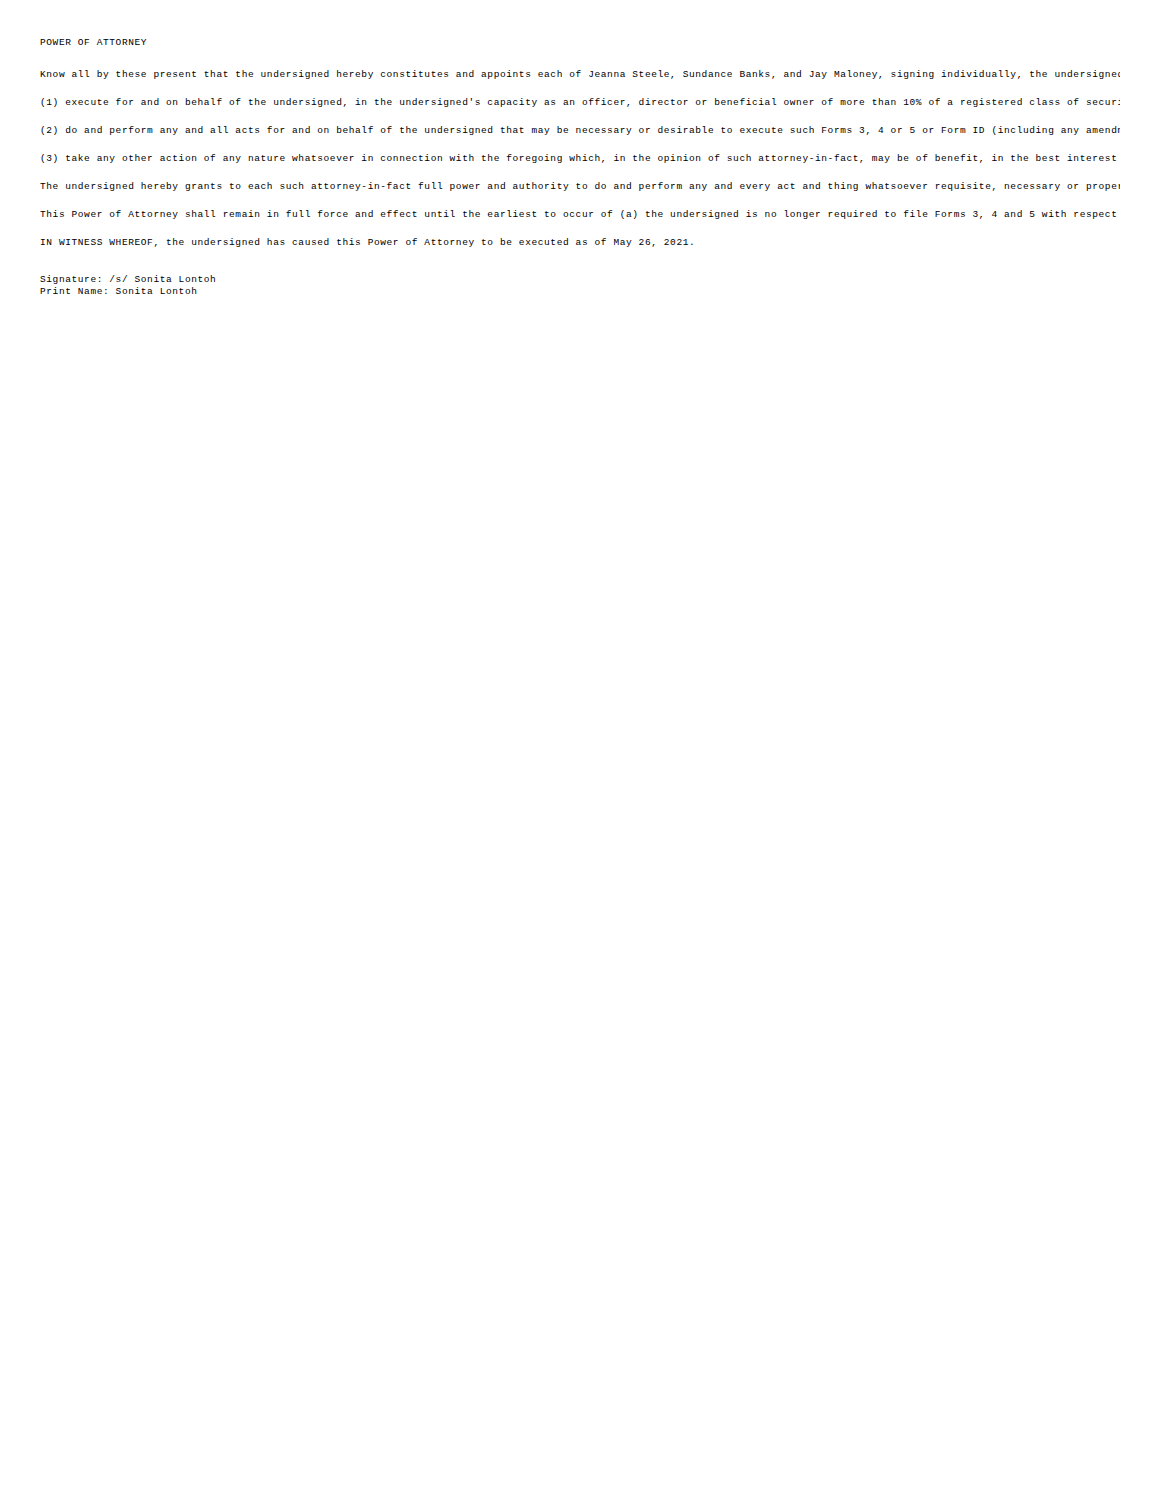POWER OF ATTORNEY
Know all by these present that the undersigned hereby constitutes and appoints each of Jeanna Steele, Sundance Banks, and Jay Maloney, signing individually, the undersigned's true and lawful attorney-in-fact to:
(1) execute for and on behalf of the undersigned, in the undersigned's capacity as an officer, director or beneficial owner of more than 10% of a registered class of securities of Sunrun Inc. (the "Company"), Forms 3, 4, and 5 (including any amendments thereto) in accordance with Section 16(a) of the Securities Exchange Act of 1934 and the rules thereunder, and Form ID (including any amendments thereto);
(2) do and perform any and all acts for and on behalf of the undersigned that may be necessary or desirable to execute such Forms 3, 4 or 5 or Form ID (including any amendments thereto) and timely file such form with the United States Securities and Exchange Commission and any stock exchange or similar authority; and
(3) take any other action of any nature whatsoever in connection with the foregoing which, in the opinion of such attorney-in-fact, may be of benefit, in the best interest of, or legally required by, the undersigned, it being understood that the documents executed by such attorney-in-fact on behalf of the undersigned pursuant to this Power of Attorney shall be in such form and shall contain such terms and conditions as such attorney-in-fact may approve in such attorney-in-fact's discretion.
The undersigned hereby grants to each such attorney-in-fact full power and authority to do and perform any and every act and thing whatsoever requisite, necessary or proper to be done in the exercise of any of the rights and powers herein granted, as fully to all intents and purposes as the undersigned might or could do if personally present, with full power of substitution or revocation, hereby ratifying and confirming all that such attorney-in-fact, or such attorney-in-fact's substitute or substitutes, shall lawfully do or cause to be done by virtue of this Power of Attorney and the rights and powers herein granted. The undersigned acknowledges that the foregoing attorneys-in-fact, in serving in such capacity at the request of the undersigned, are not assuming, nor is the Company assuming, any of the undersigned's responsibilities to comply with Section 16 of the Securities Exchange Act of 1934.
This Power of Attorney shall remain in full force and effect until the earliest to occur of (a) the undersigned is no longer required to file Forms 3, 4 and 5 with respect to the undersigned's holdings of and transactions in securities issued by the Company, (b) revocation by the undersigned in a signed writing delivered to the foregoing attorneys-in-fact, or (c) as to any attorney-in-fact individually, until such attorney-in-fact is no longer employed by the Company.
IN WITNESS WHEREOF, the undersigned has caused this Power of Attorney to be executed as of May 26, 2021.
Signature: /s/ Sonita Lontoh
Print Name: Sonita Lontoh